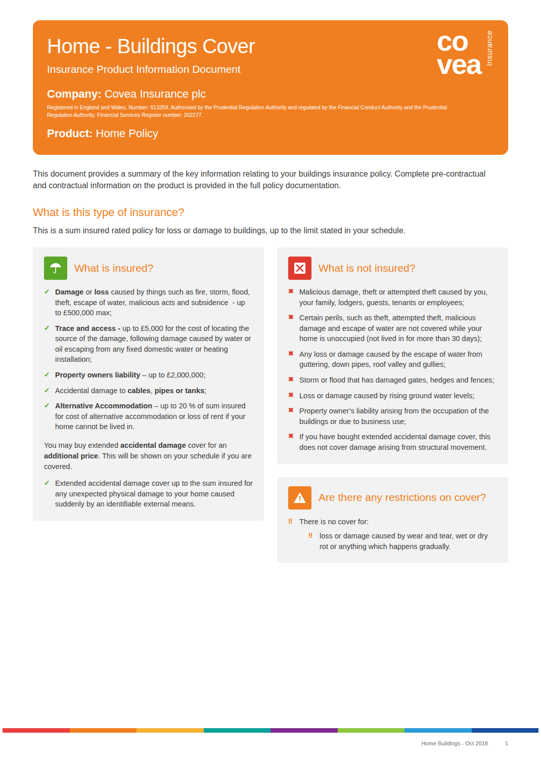co
vea
Insurance
Home - Buildings Cover
Insurance Product Information Document
Company: Covea Insurance plc
Registered in England and Wales, Number: 613259. Authorised by the Prudential Regulation Authority and regulated by the Financial Conduct Authority and the Prudential Regulation Authority. Financial Services Register number: 202277.
Product: Home Policy
This document provides a summary of the key information relating to your buildings insurance policy. Complete pre-contractual and contractual information on the product is provided in the full policy documentation.
What is this type of insurance?
This is a sum insured rated policy for loss or damage to buildings, up to the limit stated in your schedule.
What is insured?
Damage or loss caused by things such as fire, storm, flood, theft, escape of water, malicious acts and subsidence - up to £500,000 max;
Trace and access - up to £5,000 for the cost of locating the source of the damage, following damage caused by water or oil escaping from any fixed domestic water or heating installation;
Property owners liability – up to £2,000,000;
Accidental damage to cables, pipes or tanks;
Alternative Accommodation – up to 20 % of sum insured for cost of alternative accommodation or loss of rent if your home cannot be lived in.
You may buy extended accidental damage cover for an additional price. This will be shown on your schedule if you are covered.
Extended accidental damage cover up to the sum insured for any unexpected physical damage to your home caused suddenly by an identifiable external means.
What is not insured?
Malicious damage, theft or attempted theft caused by you, your family, lodgers, guests, tenants or employees;
Certain perils, such as theft, attempted theft, malicious damage and escape of water are not covered while your home is unoccupied (not lived in for more than 30 days);
Any loss or damage caused by the escape of water from guttering, down pipes, roof valley and gullies;
Storm or flood that has damaged gates, hedges and fences;
Loss or damage caused by rising ground water levels;
Property owner’s liability arising from the occupation of the buildings or due to business use;
If you have bought extended accidental damage cover, this does not cover damage arising from structural movement.
Are there any restrictions on cover?
There is no cover for:
loss or damage caused by wear and tear, wet or dry rot or anything which happens gradually.
Home Buildings - Oct 20181